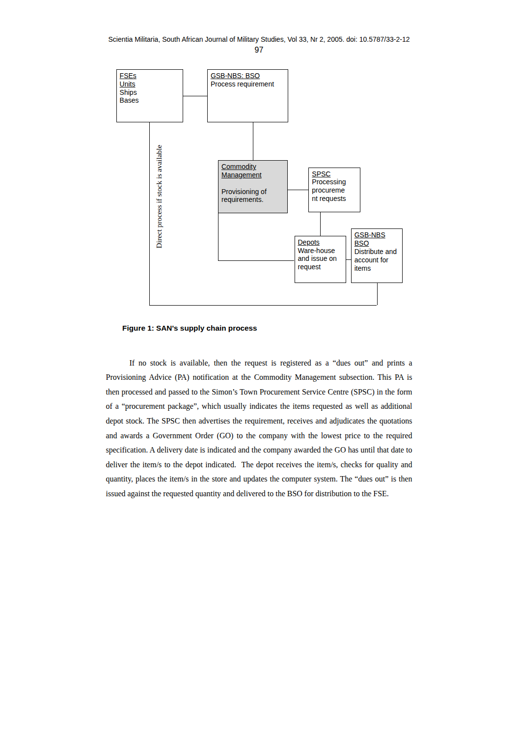Scientia Militaria, South African Journal of Military Studies, Vol 33, Nr 2, 2005. doi: 10.5787/33-2-12
97
FSEs
Units
Ships
Bases
GSB-NBS: BSO
Process requirement
Commodity
Management
Provisioning of
requirements.
SPSC
Processing procureme
nt requests
Depots
Ware-house and issue on request
GSB-NBS
BSO
Distribute and account for items
Direct process if stock is available
Figure 1: SAN's supply chain process
If no stock is available, then the request is registered as a “dues out” and prints a Provisioning Advice (PA) notification at the Commodity Management subsection. This PA is then processed and passed to the Simon’s Town Procurement Service Centre (SPSC) in the form of a “procurement package”, which usually indicates the items requested as well as additional depot stock. The SPSC then advertises the requirement, receives and adjudicates the quotations and awards a Government Order (GO) to the company with the lowest price to the required specification. A delivery date is indicated and the company awarded the GO has until that date to deliver the item/s to the depot indicated. The depot receives the item/s, checks for quality and quantity, places the item/s in the store and updates the computer system. The “dues out” is then issued against the requested quantity and delivered to the BSO for distribution to the FSE.